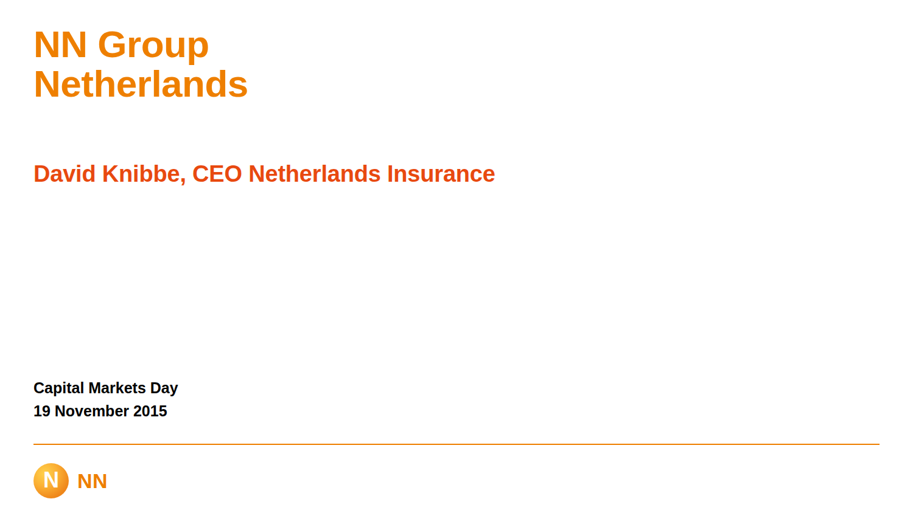NN GroupNetherlands
David Knibbe, CEO Netherlands Insurance
Capital Markets Day
19 November 2015
NN